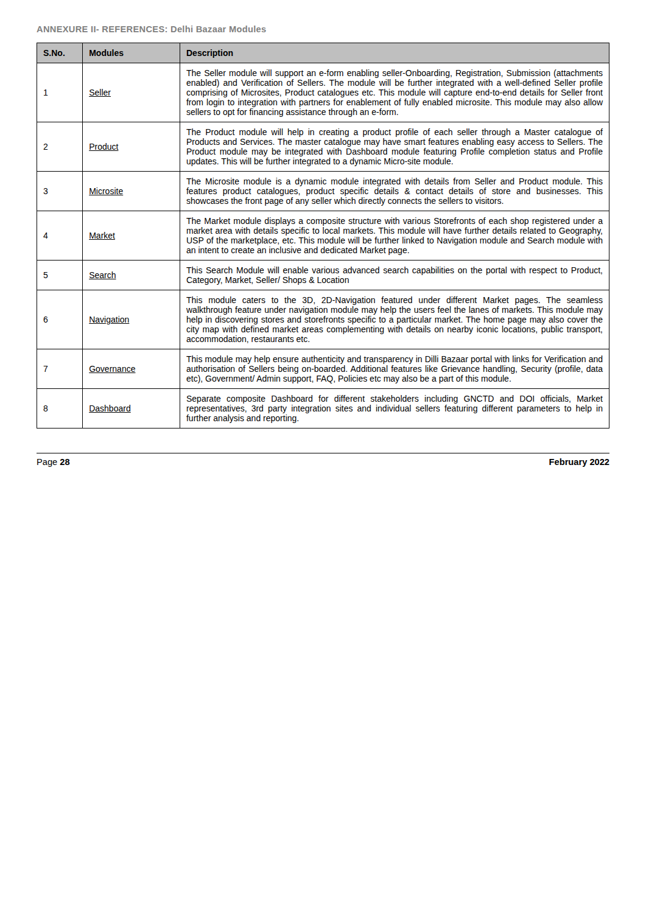ANNEXURE II- REFERENCES: Delhi Bazaar Modules
| S.No. | Modules | Description |
| --- | --- | --- |
| 1 | Seller | The Seller module will support an e-form enabling seller-Onboarding, Registration, Submission (attachments enabled) and Verification of Sellers. The module will be further integrated with a well-defined Seller profile comprising of Microsites, Product catalogues etc. This module will capture end-to-end details for Seller front from login to integration with partners for enablement of fully enabled microsite. This module may also allow sellers to opt for financing assistance through an e-form. |
| 2 | Product | The Product module will help in creating a product profile of each seller through a Master catalogue of Products and Services. The master catalogue may have smart features enabling easy access to Sellers. The Product module may be integrated with Dashboard module featuring Profile completion status and Profile updates. This will be further integrated to a dynamic Micro-site module. |
| 3 | Microsite | The Microsite module is a dynamic module integrated with details from Seller and Product module. This features product catalogues, product specific details & contact details of store and businesses. This showcases the front page of any seller which directly connects the sellers to visitors. |
| 4 | Market | The Market module displays a composite structure with various Storefronts of each shop registered under a market area with details specific to local markets. This module will have further details related to Geography, USP of the marketplace, etc. This module will be further linked to Navigation module and Search module with an intent to create an inclusive and dedicated Market page. |
| 5 | Search | This Search Module will enable various advanced search capabilities on the portal with respect to Product, Category, Market, Seller/ Shops & Location |
| 6 | Navigation | This module caters to the 3D, 2D-Navigation featured under different Market pages. The seamless walkthrough feature under navigation module may help the users feel the lanes of markets. This module may help in discovering stores and storefronts specific to a particular market. The home page may also cover the city map with defined market areas complementing with details on nearby iconic locations, public transport, accommodation, restaurants etc. |
| 7 | Governance | This module may help ensure authenticity and transparency in Dilli Bazaar portal with links for Verification and authorisation of Sellers being on-boarded. Additional features like Grievance handling, Security (profile, data etc), Government/ Admin support, FAQ, Policies etc may also be a part of this module. |
| 8 | Dashboard | Separate composite Dashboard for different stakeholders including GNCTD and DOI officials, Market representatives, 3rd party integration sites and individual sellers featuring different parameters to help in further analysis and reporting. |
Page 28
February 2022